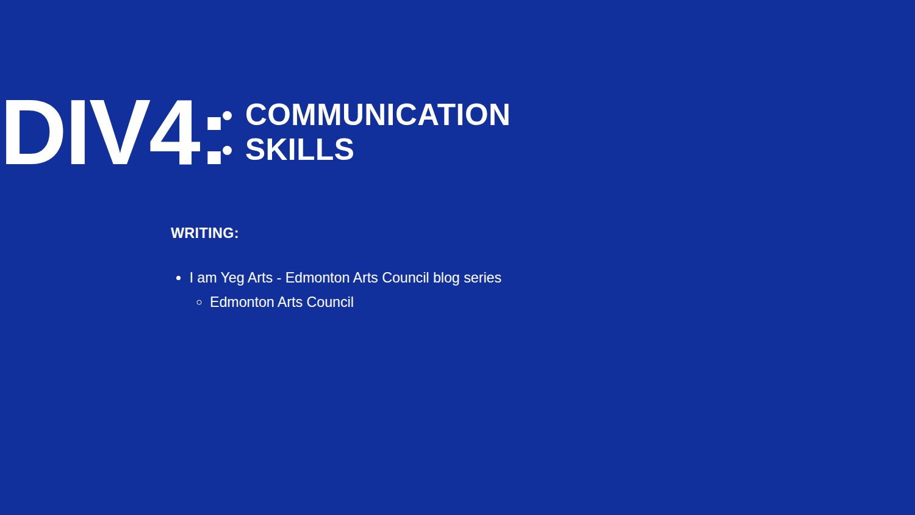DIV4:
COMMUNICATION
SKILLS
WRITING:
I am Yeg Arts - Edmonton Arts Council blog series
Edmonton Arts Council